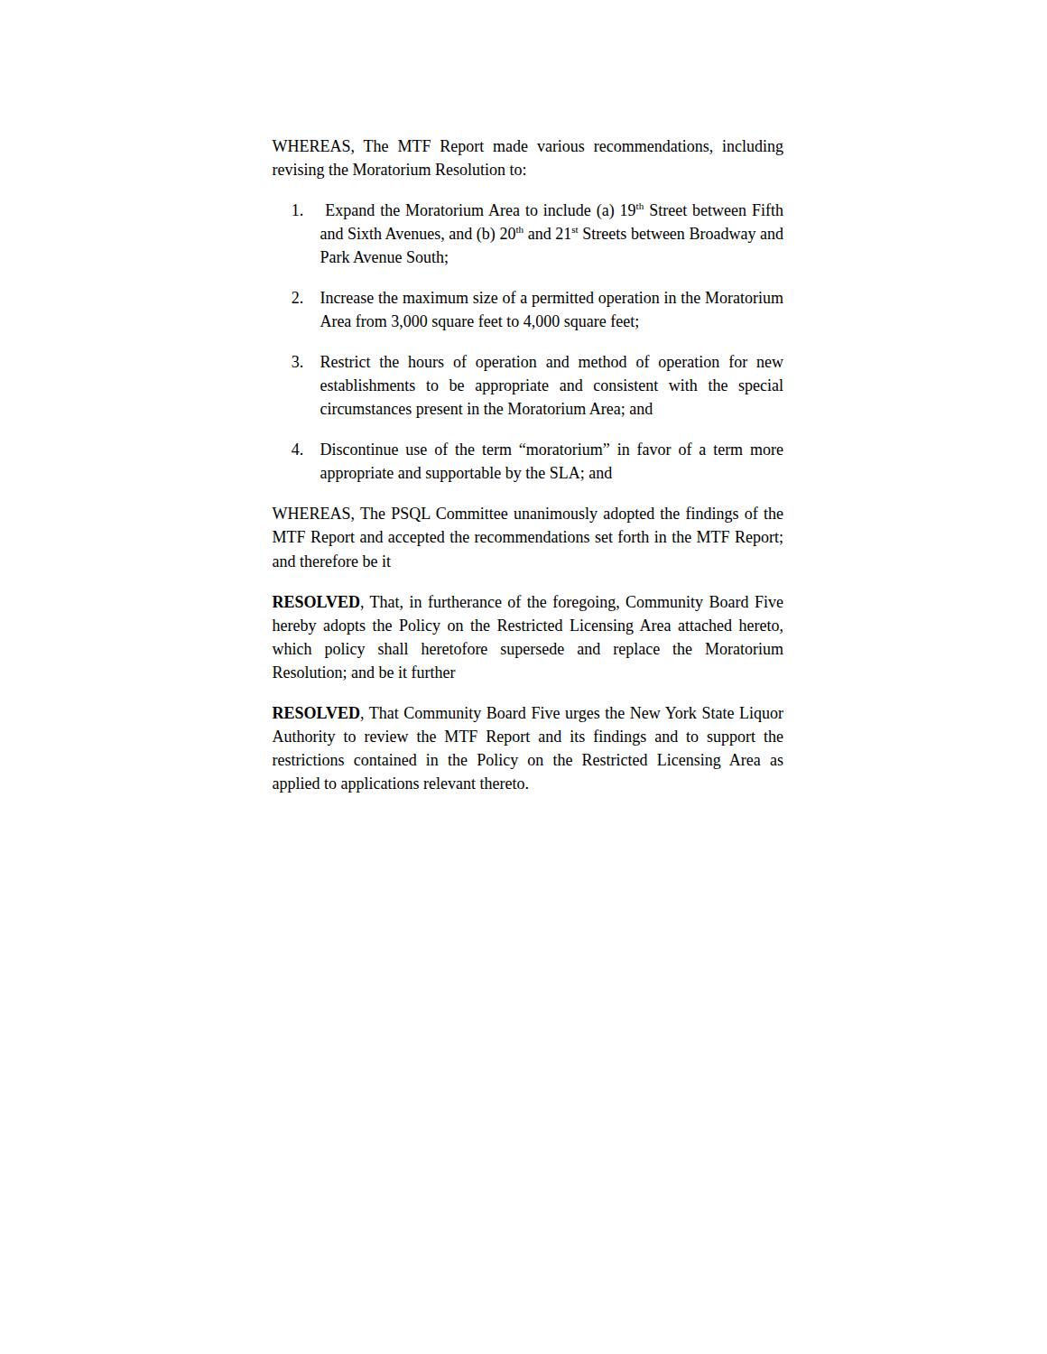WHEREAS, The MTF Report made various recommendations, including revising the Moratorium Resolution to:
Expand the Moratorium Area to include (a) 19th Street between Fifth and Sixth Avenues, and (b) 20th and 21st Streets between Broadway and Park Avenue South;
Increase the maximum size of a permitted operation in the Moratorium Area from 3,000 square feet to 4,000 square feet;
Restrict the hours of operation and method of operation for new establishments to be appropriate and consistent with the special circumstances present in the Moratorium Area; and
Discontinue use of the term “moratorium” in favor of a term more appropriate and supportable by the SLA; and
WHEREAS, The PSQL Committee unanimously adopted the findings of the MTF Report and accepted the recommendations set forth in the MTF Report; and therefore be it
RESOLVED, That, in furtherance of the foregoing, Community Board Five hereby adopts the Policy on the Restricted Licensing Area attached hereto, which policy shall heretofore supersede and replace the Moratorium Resolution; and be it further
RESOLVED, That Community Board Five urges the New York State Liquor Authority to review the MTF Report and its findings and to support the restrictions contained in the Policy on the Restricted Licensing Area as applied to applications relevant thereto.